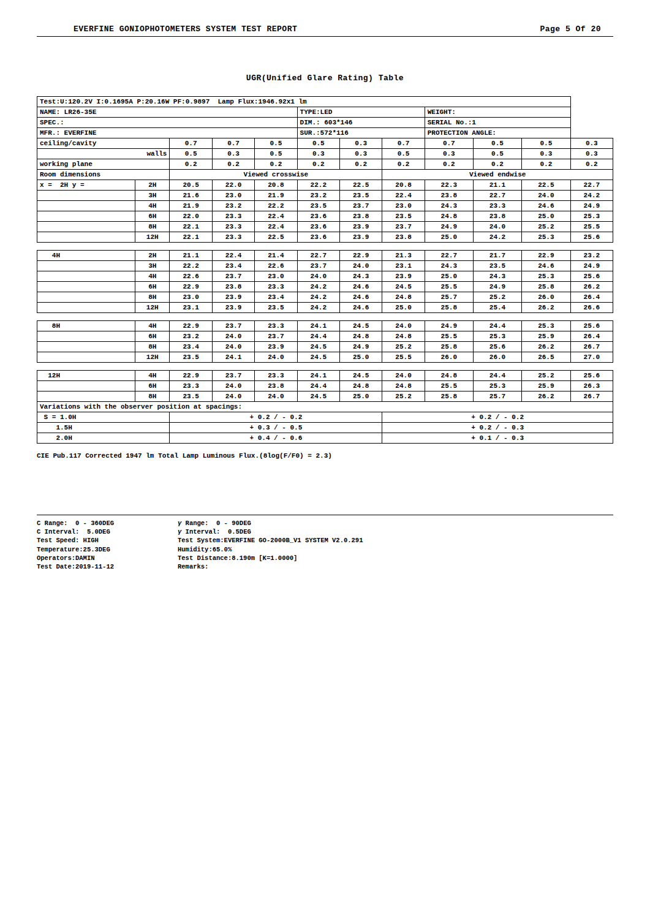EVERFINE GONIOPHOTOMETERS SYSTEM TEST REPORT Page 5 Of 20
UGR(Unified Glare Rating) Table
| Test:U:120.2V I:0.1695A P:20.16W PF:0.9897 Lamp Flux:1946.92x1 lm |
| NAME: LR26-35E | TYPE:LED | WEIGHT: |
| SPEC.: | DIM.: 603*146 | SERIAL No.:1 |
| MFR.: EVERFINE | SUR.:572*116 | PROTECTION ANGLE: |
| ceiling/cavity | 0.7 | 0.7 | 0.5 | 0.5 | 0.3 | 0.7 | 0.7 | 0.5 | 0.5 | 0.3 |
| walls | 0.5 | 0.3 | 0.5 | 0.3 | 0.3 | 0.5 | 0.3 | 0.5 | 0.3 | 0.3 |
| working plane | 0.2 | 0.2 | 0.2 | 0.2 | 0.2 | 0.2 | 0.2 | 0.2 | 0.2 | 0.2 |
| Room dimensions | Viewed crosswise | Viewed endwise |
| x = 2H y = | 2H | 20.5 | 22.0 | 20.8 | 22.2 | 22.5 | 20.8 | 22.3 | 21.1 | 22.5 | 22.7 |
| | 3H | 21.6 | 23.0 | 21.9 | 23.2 | 23.5 | 22.4 | 23.8 | 22.7 | 24.0 | 24.2 |
| | 4H | 21.9 | 23.2 | 22.2 | 23.5 | 23.7 | 23.0 | 24.3 | 23.3 | 24.6 | 24.9 |
| | 6H | 22.0 | 23.3 | 22.4 | 23.6 | 23.8 | 23.5 | 24.8 | 23.8 | 25.0 | 25.3 |
| | 8H | 22.1 | 23.3 | 22.4 | 23.6 | 23.9 | 23.7 | 24.9 | 24.0 | 25.2 | 25.5 |
| | 12H | 22.1 | 23.3 | 22.5 | 23.6 | 23.9 | 23.8 | 25.0 | 24.2 | 25.3 | 25.6 |
| 4H | 2H | 21.1 | 22.4 | 21.4 | 22.7 | 22.9 | 21.3 | 22.7 | 21.7 | 22.9 | 23.2 |
| | 3H | 22.2 | 23.4 | 22.6 | 23.7 | 24.0 | 23.1 | 24.3 | 23.5 | 24.6 | 24.9 |
| | 4H | 22.6 | 23.7 | 23.0 | 24.0 | 24.3 | 23.9 | 25.0 | 24.3 | 25.3 | 25.6 |
| | 6H | 22.9 | 23.8 | 23.3 | 24.2 | 24.6 | 24.5 | 25.5 | 24.9 | 25.8 | 26.2 |
| | 8H | 23.0 | 23.9 | 23.4 | 24.2 | 24.6 | 24.8 | 25.7 | 25.2 | 26.0 | 26.4 |
| | 12H | 23.1 | 23.9 | 23.5 | 24.2 | 24.6 | 25.0 | 25.8 | 25.4 | 26.2 | 26.6 |
| 8H | 4H | 22.9 | 23.7 | 23.3 | 24.1 | 24.5 | 24.0 | 24.9 | 24.4 | 25.3 | 25.6 |
| | 6H | 23.2 | 24.0 | 23.7 | 24.4 | 24.8 | 24.8 | 25.5 | 25.3 | 25.9 | 26.4 |
| | 8H | 23.4 | 24.0 | 23.9 | 24.5 | 24.9 | 25.2 | 25.8 | 25.6 | 26.2 | 26.7 |
| | 12H | 23.5 | 24.1 | 24.0 | 24.5 | 25.0 | 25.5 | 26.0 | 26.0 | 26.5 | 27.0 |
| 12H | 4H | 22.9 | 23.7 | 23.3 | 24.1 | 24.5 | 24.0 | 24.8 | 24.4 | 25.2 | 25.6 |
| | 6H | 23.3 | 24.0 | 23.8 | 24.4 | 24.8 | 24.8 | 25.5 | 25.3 | 25.9 | 26.3 |
| | 8H | 23.5 | 24.0 | 24.0 | 24.5 | 25.0 | 25.2 | 25.8 | 25.7 | 26.2 | 26.7 |
| Variations with the observer position at spacings: |
| S = 1.0H | + 0.2 / - 0.2 | + 0.2 / - 0.2 |
| 1.5H | + 0.3 / - 0.5 | + 0.2 / - 0.3 |
| 2.0H | + 0.4 / - 0.6 | + 0.1 / - 0.3 |
CIE Pub.117 Corrected 1947 lm Total Lamp Luminous Flux.(8log(F/F0) = 2.3)
C Range: 0 - 360DEG
C Interval: 5.0DEG
Test Speed: HIGH
Temperature:25.3DEG
Operators:DAMIN
Test Date:2019-11-12
γ Range: 0 - 90DEG
γ Interval: 0.5DEG
Test System:EVERFINE GO-2000B_V1 SYSTEM V2.0.291
Humidity:65.0%
Test Distance:8.190m [K=1.0000]
Remarks: